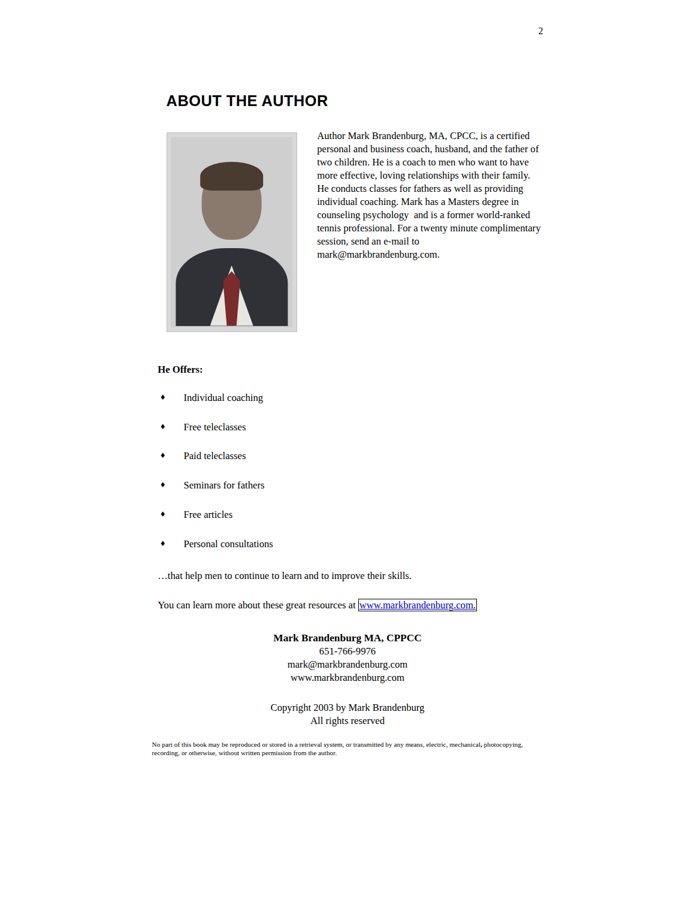2
ABOUT THE AUTHOR
Author Mark Brandenburg, MA, CPCC, is a certified personal and business coach, husband, and the father of two children. He is a coach to men who want to have more effective, loving relationships with their family. He conducts classes for fathers as well as providing individual coaching. Mark has a Masters degree in counseling psychology and is a former world-ranked tennis professional. For a twenty minute complimentary session, send an e-mail to mark@markbrandenburg.com.
He Offers:
Individual coaching
Free teleclasses
Paid teleclasses
Seminars for fathers
Free articles
Personal consultations
…that help men to continue to learn and to improve their skills.
You can learn more about these great resources at www.markbrandenburg.com.
Mark Brandenburg MA, CPPCC
651-766-9976
mark@markbrandenburg.com
www.markbrandenburg.com
Copyright 2003 by Mark Brandenburg
All rights reserved
No part of this book may be reproduced or stored in a retrieval system, or transmitted by any means, electric, mechanical, photocopying, recording, or otherwise, without written permission from the author.